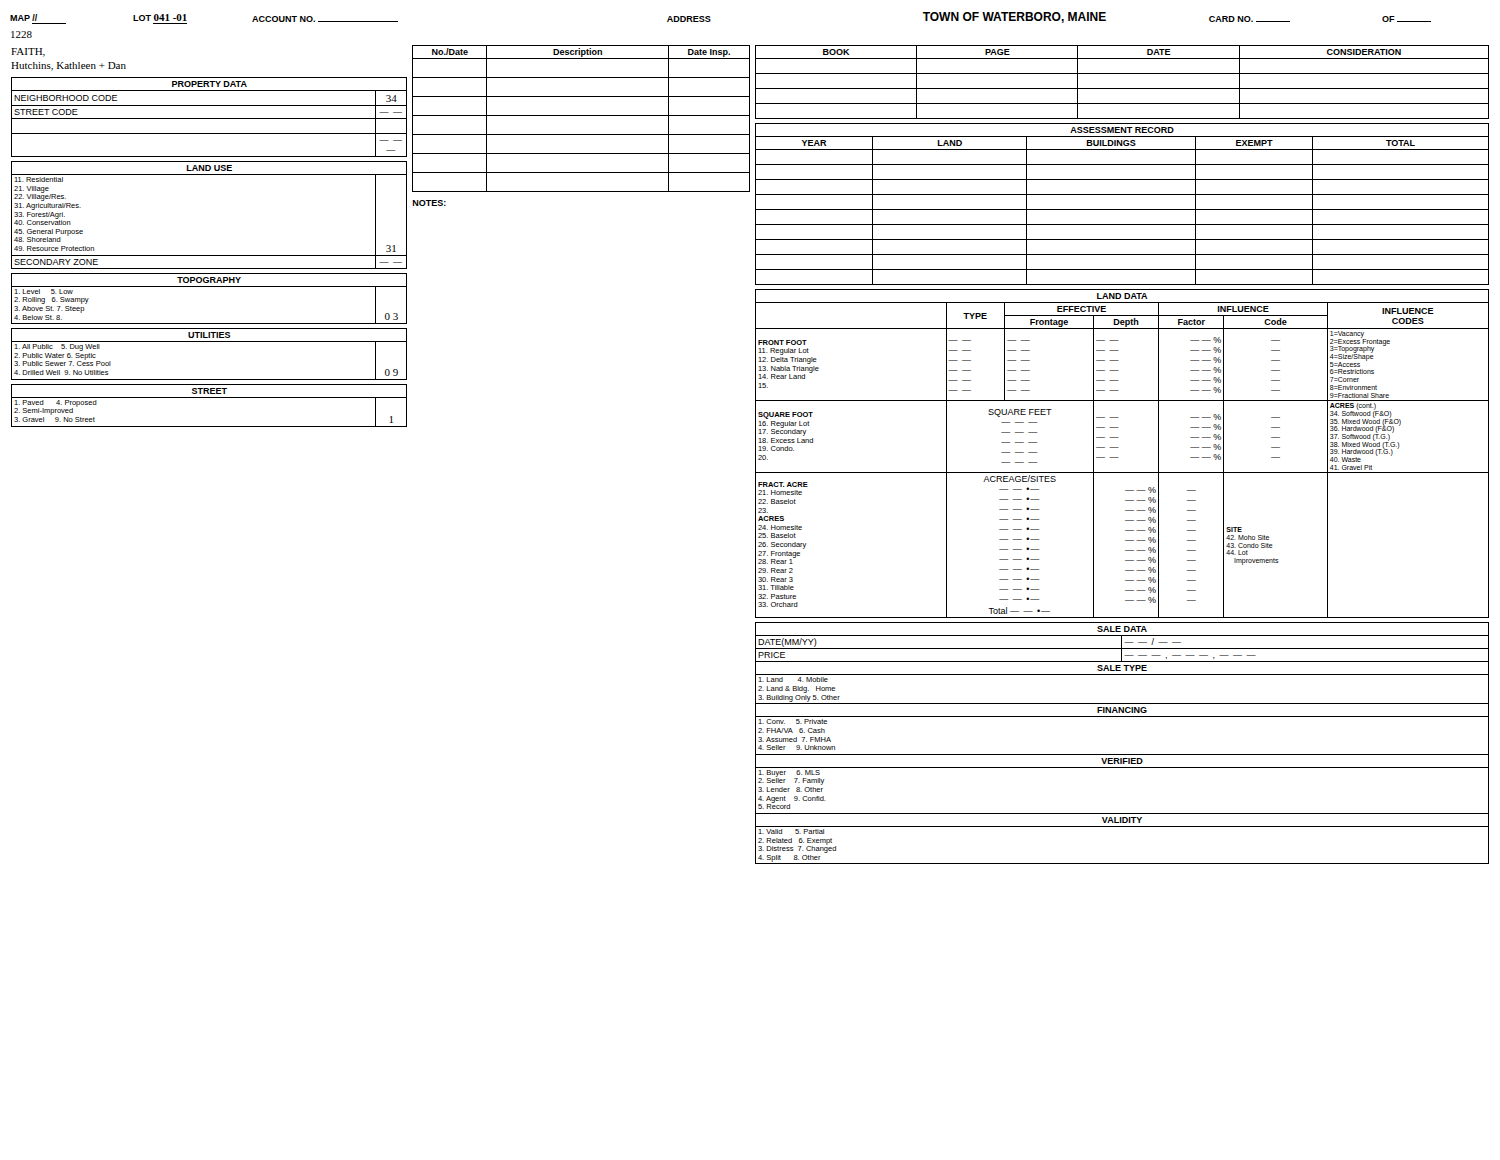| MAP // | LOT 041 -01 | ACCOUNT NO. | ADDRESS | TOWN OF WATERBORO, MAINE | CARD NO. | OF |
1228
| FAITH, Hutchins, Kathleen + Dan / PROPERTY DATA / / --- / / NEIGHBORHOOD CODE / 34 / / STREET CODE / — — / / / — — — / / LAND USE / / --- / / 11. Residential 21. Village 22. Village/Res. 31. Agricultural/Res. 33. Forest/Agri. 40. Conservation 45. General Purpose 48. Shoreland 49. Resource Protection / 31 / / SECONDARY ZONE / — — / / TOPOGRAPHY / / --- / / 1. Level 5. Low 2. Rolling 6. Swampy 3. Above St. 7. Steep 4. Below St. 8. / 0 3 / / UTILITIES / / --- / / 1. All Public 5. Dug Well 2. Public Water 6. Septic 3. Public Sewer 7. Cess Pool 4. Drilled Well 9. No Utilities / 0 9 / / STREET / / --- / / 1. Paved 4. Proposed 2. Semi-Improved 3. Gravel 9. No Street / 1 / | / No./Date / Description / Date Insp. / / --- / --- / --- / NOTES: | / BOOK / PAGE / DATE / CONSIDERATION / / --- / --- / --- / --- / / ASSESSMENT RECORD / / --- / / YEAR / LAND / BUILDINGS / EXEMPT / TOTAL / / LAND DATA / / --- / / / TYPE / EFFECTIVE / INFLUENCE / INFLUENCE CODES / / Frontage / Depth / Factor / Code / / FRONT FOOT 11. Regular Lot 12. Delta Triangle 13. Nabla Triangle 14. Rear Land 15. / — — — — — — — — — — — — / — — — — — — — — — — — — / — — — — — — — — — — — — / — — % — — % — — % — — % — — % — — % / — — — — — — / 1=Vacancy 2=Excess Frontage 3=Topography 4=Size/Shape 5=Access 6=Restrictions 7=Corner 8=Environment 9=Fractional Share / / SQUARE FOOT 16. Regular Lot 17. Secondary 18. Excess Land 19. Condo. 20. / SQUARE FEET — — — — — — — — — — — — — — — / — — — — — — — — — — / — — % — — % — — % — — % — — % / — — — — — / ACRES (cont.) 34. Softwood (F&O) 35. Mixed Wood (F&O) 36. Hardwood (F&O) 37. Softwood (T.G.) 38. Mixed Wood (T.G.) 39. Hardwood (T.G.) 40. Waste 41. Gravel Pit / / FRACT. ACRE 21. Homesite 22. Baselot 23. ACRES 24. Homesite 25. Baselot 26. Secondary 27. Frontage 28. Rear 1 29. Rear 2 30. Rear 3 31. Tillable 32. Pasture 33. Orchard / ACREAGE/SITES — — •— — — •— — — •— — — •— — — •— — — •— — — •— — — •— — — •— — — •— — — •— — — •— Total — — •— / — — % — — % — — % — — % — — % — — % — — % — — % — — % — — % — — % — — % / — — — — — — — — — — — — / SITE 42. Moho Site 43. Condo Site 44. Lot Improvements / / / SALE DATA / / --- / / DATE(MM/YY) / — — / — — / / PRICE / — — — , — — — , — — — / / SALE TYPE / / 1. Land 4. Mobile 2. Land & Bldg. Home 3. Building Only 5. Other / / FINANCING / / 1. Conv. 5. Private 2. FHA/VA 6. Cash 3. Assumed 7. FMHA 4. Seller 9. Unknown / / VERIFIED / / 1. Buyer 6. MLS 2. Seller 7. Family 3. Lender 8. Other 4. Agent 9. Confid. 5. Record / / VALIDITY / / 1. Valid 5. Partial 2. Related 6. Exempt 3. Distress 7. Changed 4. Split 8. Other / |